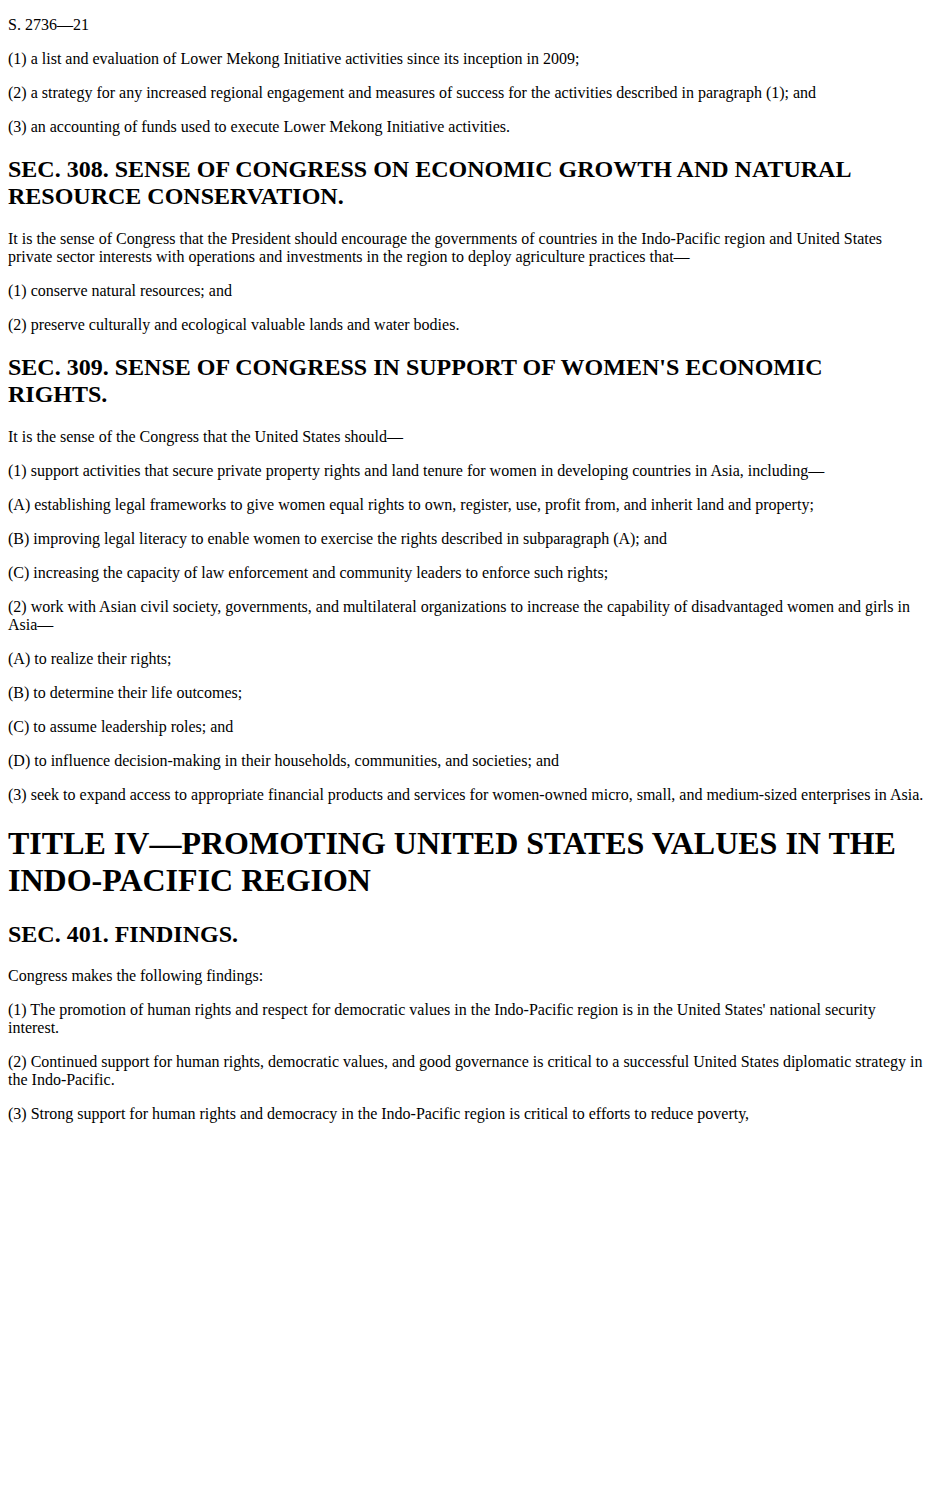S. 2736—21
(1) a list and evaluation of Lower Mekong Initiative activities since its inception in 2009;
(2) a strategy for any increased regional engagement and measures of success for the activities described in paragraph (1); and
(3) an accounting of funds used to execute Lower Mekong Initiative activities.
SEC. 308. SENSE OF CONGRESS ON ECONOMIC GROWTH AND NATURAL RESOURCE CONSERVATION.
It is the sense of Congress that the President should encourage the governments of countries in the Indo-Pacific region and United States private sector interests with operations and investments in the region to deploy agriculture practices that—
(1) conserve natural resources; and
(2) preserve culturally and ecological valuable lands and water bodies.
SEC. 309. SENSE OF CONGRESS IN SUPPORT OF WOMEN'S ECONOMIC RIGHTS.
It is the sense of the Congress that the United States should—
(1) support activities that secure private property rights and land tenure for women in developing countries in Asia, including—
(A) establishing legal frameworks to give women equal rights to own, register, use, profit from, and inherit land and property;
(B) improving legal literacy to enable women to exercise the rights described in subparagraph (A); and
(C) increasing the capacity of law enforcement and community leaders to enforce such rights;
(2) work with Asian civil society, governments, and multilateral organizations to increase the capability of disadvantaged women and girls in Asia—
(A) to realize their rights;
(B) to determine their life outcomes;
(C) to assume leadership roles; and
(D) to influence decision-making in their households, communities, and societies; and
(3) seek to expand access to appropriate financial products and services for women-owned micro, small, and medium-sized enterprises in Asia.
TITLE IV—PROMOTING UNITED STATES VALUES IN THE INDO-PACIFIC REGION
SEC. 401. FINDINGS.
Congress makes the following findings:
(1) The promotion of human rights and respect for democratic values in the Indo-Pacific region is in the United States' national security interest.
(2) Continued support for human rights, democratic values, and good governance is critical to a successful United States diplomatic strategy in the Indo-Pacific.
(3) Strong support for human rights and democracy in the Indo-Pacific region is critical to efforts to reduce poverty,